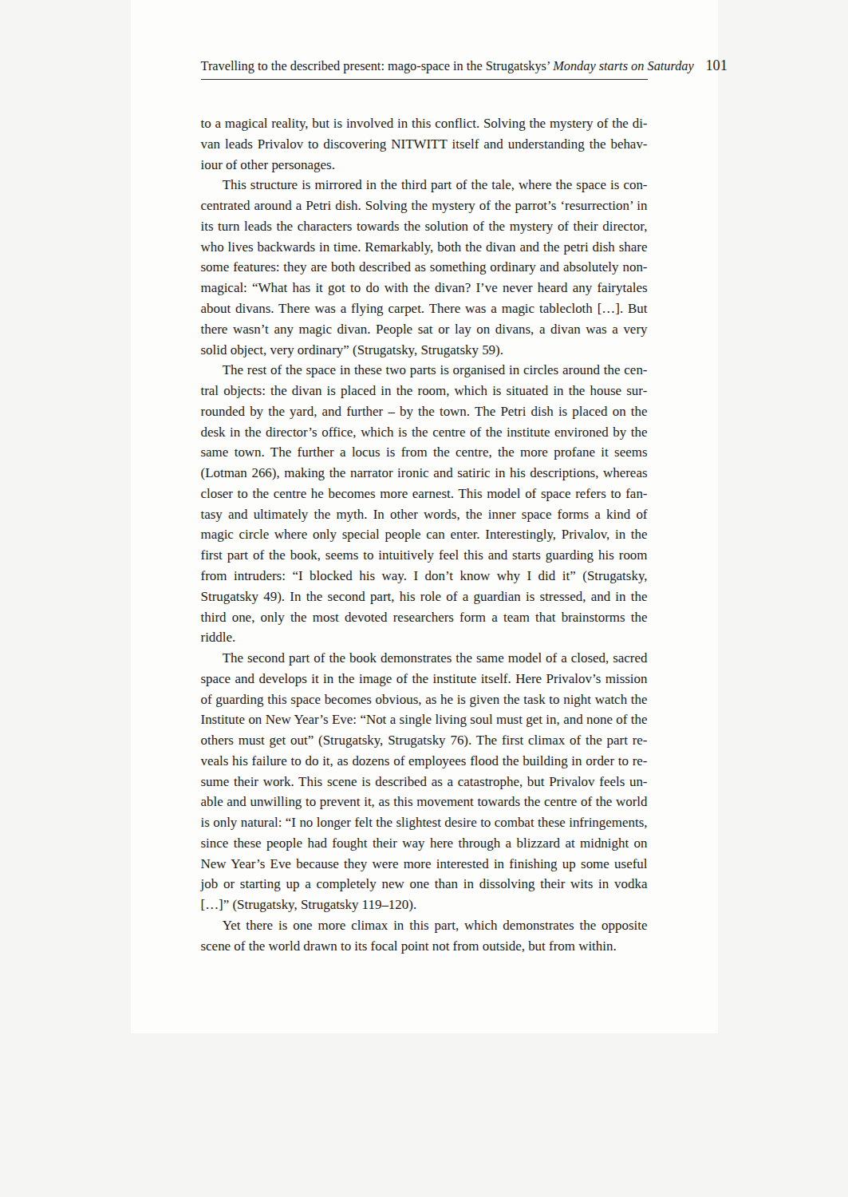Travelling to the described present: mago-space in the Strugatskys’ Monday starts on Saturday 101
to a magical reality, but is involved in this conflict. Solving the mystery of the divan leads Privalov to discovering NITWITT itself and understanding the behaviour of other personages.
This structure is mirrored in the third part of the tale, where the space is concentrated around a Petri dish. Solving the mystery of the parrot’s ‘resurrection’ in its turn leads the characters towards the solution of the mystery of their director, who lives backwards in time. Remarkably, both the divan and the petri dish share some features: they are both described as something ordinary and absolutely non-magical: “What has it got to do with the divan? I’ve never heard any fairytales about divans. There was a flying carpet. There was a magic tablecloth […]. But there wasn’t any magic divan. People sat or lay on divans, a divan was a very solid object, very ordinary” (Strugatsky, Strugatsky 59).
The rest of the space in these two parts is organised in circles around the central objects: the divan is placed in the room, which is situated in the house surrounded by the yard, and further – by the town. The Petri dish is placed on the desk in the director’s office, which is the centre of the institute environed by the same town. The further a locus is from the centre, the more profane it seems (Lotman 266), making the narrator ironic and satiric in his descriptions, whereas closer to the centre he becomes more earnest. This model of space refers to fantasy and ultimately the myth. In other words, the inner space forms a kind of magic circle where only special people can enter. Interestingly, Privalov, in the first part of the book, seems to intuitively feel this and starts guarding his room from intruders: “I blocked his way. I don’t know why I did it” (Strugatsky, Strugatsky 49). In the second part, his role of a guardian is stressed, and in the third one, only the most devoted researchers form a team that brainstorms the riddle.
The second part of the book demonstrates the same model of a closed, sacred space and develops it in the image of the institute itself. Here Privalov’s mission of guarding this space becomes obvious, as he is given the task to night watch the Institute on New Year’s Eve: “Not a single living soul must get in, and none of the others must get out” (Strugatsky, Strugatsky 76). The first climax of the part reveals his failure to do it, as dozens of employees flood the building in order to resume their work. This scene is described as a catastrophe, but Privalov feels unable and unwilling to prevent it, as this movement towards the centre of the world is only natural: “I no longer felt the slightest desire to combat these infringements, since these people had fought their way here through a blizzard at midnight on New Year’s Eve because they were more interested in finishing up some useful job or starting up a completely new one than in dissolving their wits in vodka […]” (Strugatsky, Strugatsky 119–120).
Yet there is one more climax in this part, which demonstrates the opposite scene of the world drawn to its focal point not from outside, but from within.